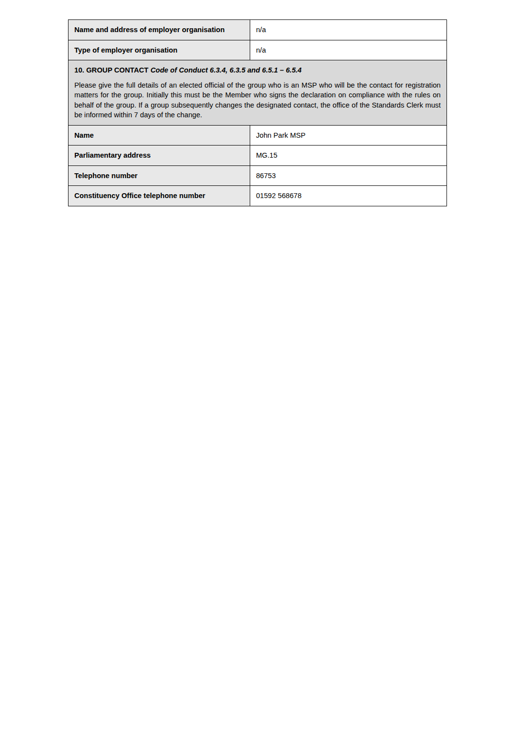| Name and address of employer organisation | n/a |
| Type of employer organisation | n/a |
| 10. GROUP CONTACT Code of Conduct 6.3.4, 6.3.5 and 6.5.1 – 6.5.4 Please give the full details of an elected official of the group who is an MSP who will be the contact for registration matters for the group. Initially this must be the Member who signs the declaration on compliance with the rules on behalf of the group. If a group subsequently changes the designated contact, the office of the Standards Clerk must be informed within 7 days of the change. |
| Name | John Park MSP |
| Parliamentary address | MG.15 |
| Telephone number | 86753 |
| Constituency Office telephone number | 01592 568678 |